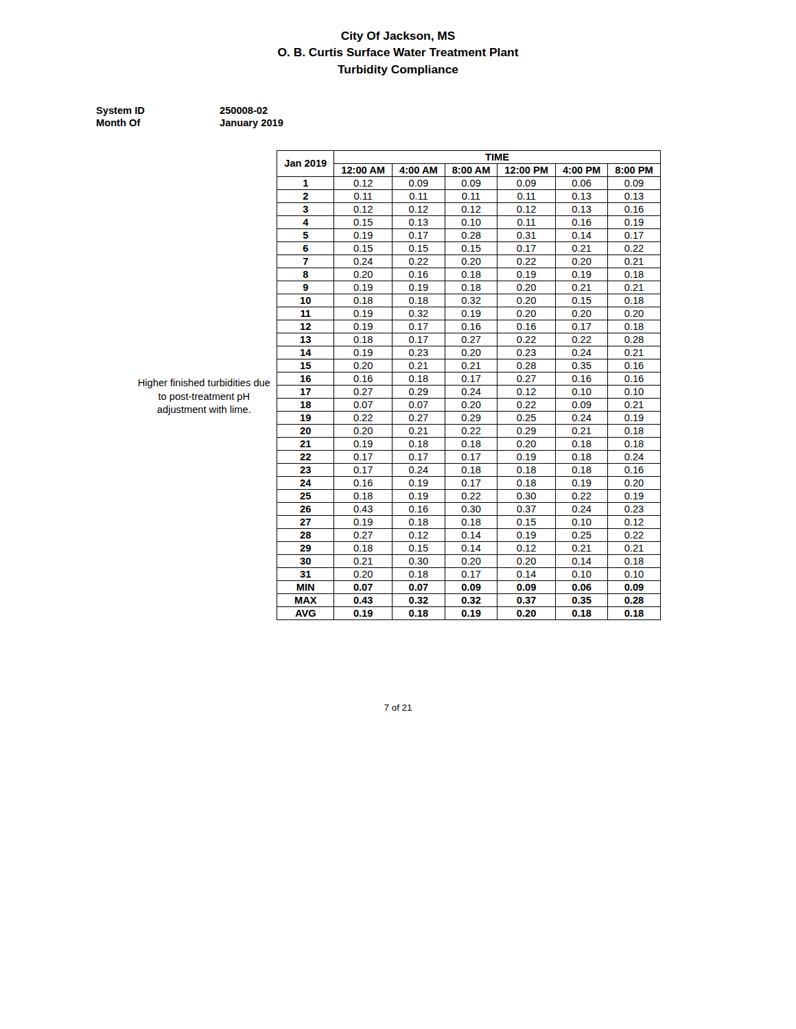City Of Jackson, MS
O. B. Curtis Surface Water Treatment Plant
Turbidity Compliance
| System ID | 250008-02 |
| Month Of | January 2019 |
Higher finished turbidities due to post-treatment pH adjustment with lime.
| Jan 2019 | TIME |
| --- | --- |
| 12:00 AM | 4:00 AM | 8:00 AM | 12:00 PM | 4:00 PM | 8:00 PM |
| 1 | 0.12 | 0.09 | 0.09 | 0.09 | 0.06 | 0.09 |
| 2 | 0.11 | 0.11 | 0.11 | 0.11 | 0.13 | 0.13 |
| 3 | 0.12 | 0.12 | 0.12 | 0.12 | 0.13 | 0.16 |
| 4 | 0.15 | 0.13 | 0.10 | 0.11 | 0.16 | 0.19 |
| 5 | 0.19 | 0.17 | 0.28 | 0.31 | 0.14 | 0.17 |
| 6 | 0.15 | 0.15 | 0.15 | 0.17 | 0.21 | 0.22 |
| 7 | 0.24 | 0.22 | 0.20 | 0.22 | 0.20 | 0.21 |
| 8 | 0.20 | 0.16 | 0.18 | 0.19 | 0.19 | 0.18 |
| 9 | 0.19 | 0.19 | 0.18 | 0.20 | 0.21 | 0.21 |
| 10 | 0.18 | 0.18 | 0.32 | 0.20 | 0.15 | 0.18 |
| 11 | 0.19 | 0.32 | 0.19 | 0.20 | 0.20 | 0.20 |
| 12 | 0.19 | 0.17 | 0.16 | 0.16 | 0.17 | 0.18 |
| 13 | 0.18 | 0.17 | 0.27 | 0.22 | 0.22 | 0.28 |
| 14 | 0.19 | 0.23 | 0.20 | 0.23 | 0.24 | 0.21 |
| 15 | 0.20 | 0.21 | 0.21 | 0.28 | 0.35 | 0.16 |
| 16 | 0.16 | 0.18 | 0.17 | 0.27 | 0.16 | 0.16 |
| 17 | 0.27 | 0.29 | 0.24 | 0.12 | 0.10 | 0.10 |
| 18 | 0.07 | 0.07 | 0.20 | 0.22 | 0.09 | 0.21 |
| 19 | 0.22 | 0.27 | 0.29 | 0.25 | 0.24 | 0.19 |
| 20 | 0.20 | 0.21 | 0.22 | 0.29 | 0.21 | 0.18 |
| 21 | 0.19 | 0.18 | 0.18 | 0.20 | 0.18 | 0.18 |
| 22 | 0.17 | 0.17 | 0.17 | 0.19 | 0.18 | 0.24 |
| 23 | 0.17 | 0.24 | 0.18 | 0.18 | 0.18 | 0.16 |
| 24 | 0.16 | 0.19 | 0.17 | 0.18 | 0.19 | 0.20 |
| 25 | 0.18 | 0.19 | 0.22 | 0.30 | 0.22 | 0.19 |
| 26 | 0.43 | 0.16 | 0.30 | 0.37 | 0.24 | 0.23 |
| 27 | 0.19 | 0.18 | 0.18 | 0.15 | 0.10 | 0.12 |
| 28 | 0.27 | 0.12 | 0.14 | 0.19 | 0.25 | 0.22 |
| 29 | 0.18 | 0.15 | 0.14 | 0.12 | 0.21 | 0.21 |
| 30 | 0.21 | 0.30 | 0.20 | 0.20 | 0.14 | 0.18 |
| 31 | 0.20 | 0.18 | 0.17 | 0.14 | 0.10 | 0.10 |
| MIN | 0.07 | 0.07 | 0.09 | 0.09 | 0.06 | 0.09 |
| MAX | 0.43 | 0.32 | 0.32 | 0.37 | 0.35 | 0.28 |
| AVG | 0.19 | 0.18 | 0.19 | 0.20 | 0.18 | 0.18 |
7 of 21